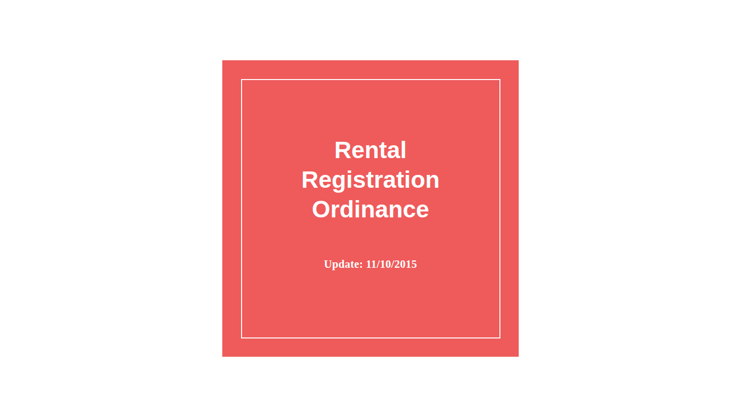Rental Registration Ordinance
Update: 11/10/2015